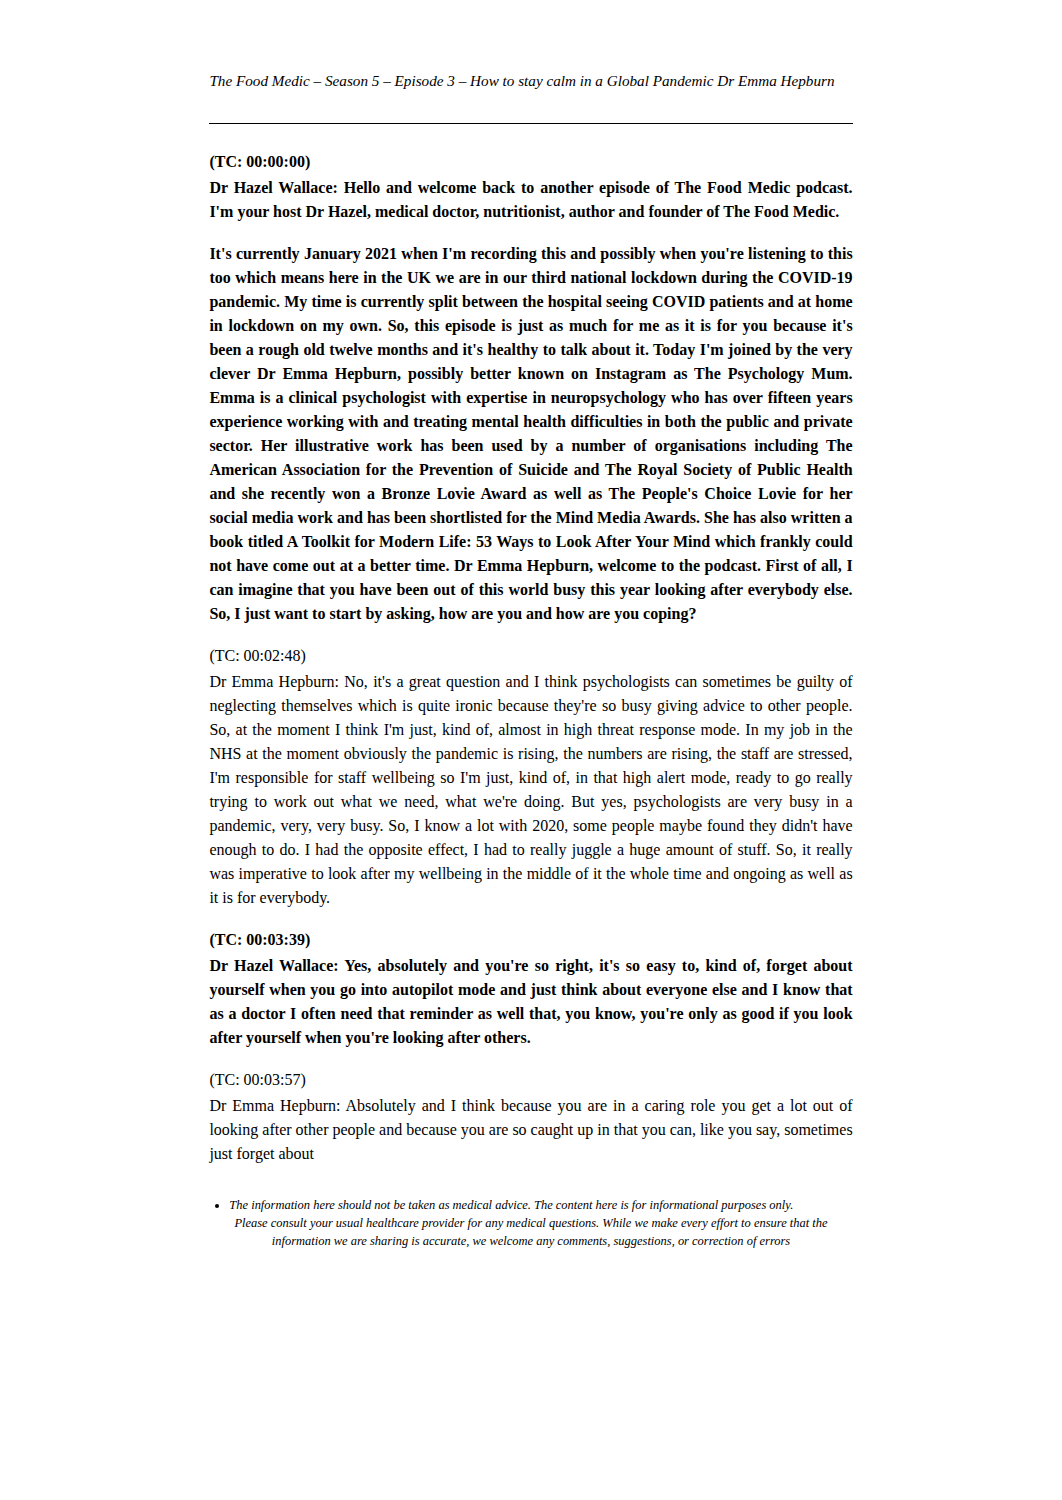The Food Medic – Season 5 – Episode 3 – How to stay calm in a Global Pandemic Dr Emma Hepburn
(TC: 00:00:00)
Dr Hazel Wallace: Hello and welcome back to another episode of The Food Medic podcast. I'm your host Dr Hazel, medical doctor, nutritionist, author and founder of The Food Medic.
It's currently January 2021 when I'm recording this and possibly when you're listening to this too which means here in the UK we are in our third national lockdown during the COVID-19 pandemic. My time is currently split between the hospital seeing COVID patients and at home in lockdown on my own. So, this episode is just as much for me as it is for you because it's been a rough old twelve months and it's healthy to talk about it. Today I'm joined by the very clever Dr Emma Hepburn, possibly better known on Instagram as The Psychology Mum. Emma is a clinical psychologist with expertise in neuropsychology who has over fifteen years experience working with and treating mental health difficulties in both the public and private sector. Her illustrative work has been used by a number of organisations including The American Association for the Prevention of Suicide and The Royal Society of Public Health and she recently won a Bronze Lovie Award as well as The People's Choice Lovie for her social media work and has been shortlisted for the Mind Media Awards. She has also written a book titled A Toolkit for Modern Life: 53 Ways to Look After Your Mind which frankly could not have come out at a better time. Dr Emma Hepburn, welcome to the podcast. First of all, I can imagine that you have been out of this world busy this year looking after everybody else. So, I just want to start by asking, how are you and how are you coping?
(TC: 00:02:48)
Dr Emma Hepburn: No, it's a great question and I think psychologists can sometimes be guilty of neglecting themselves which is quite ironic because they're so busy giving advice to other people. So, at the moment I think I'm just, kind of, almost in high threat response mode. In my job in the NHS at the moment obviously the pandemic is rising, the numbers are rising, the staff are stressed, I'm responsible for staff wellbeing so I'm just, kind of, in that high alert mode, ready to go really trying to work out what we need, what we're doing. But yes, psychologists are very busy in a pandemic, very, very busy. So, I know a lot with 2020, some people maybe found they didn't have enough to do. I had the opposite effect, I had to really juggle a huge amount of stuff. So, it really was imperative to look after my wellbeing in the middle of it the whole time and ongoing as well as it is for everybody.
(TC: 00:03:39)
Dr Hazel Wallace: Yes, absolutely and you're so right, it's so easy to, kind of, forget about yourself when you go into autopilot mode and just think about everyone else and I know that as a doctor I often need that reminder as well that, you know, you're only as good if you look after yourself when you're looking after others.
(TC: 00:03:57)
Dr Emma Hepburn: Absolutely and I think because you are in a caring role you get a lot out of looking after other people and because you are so caught up in that you can, like you say, sometimes just forget about
The information here should not be taken as medical advice. The content here is for informational purposes only.
Please consult your usual healthcare provider for any medical questions. While we make every effort to ensure that the information we are sharing is accurate, we welcome any comments, suggestions, or correction of errors